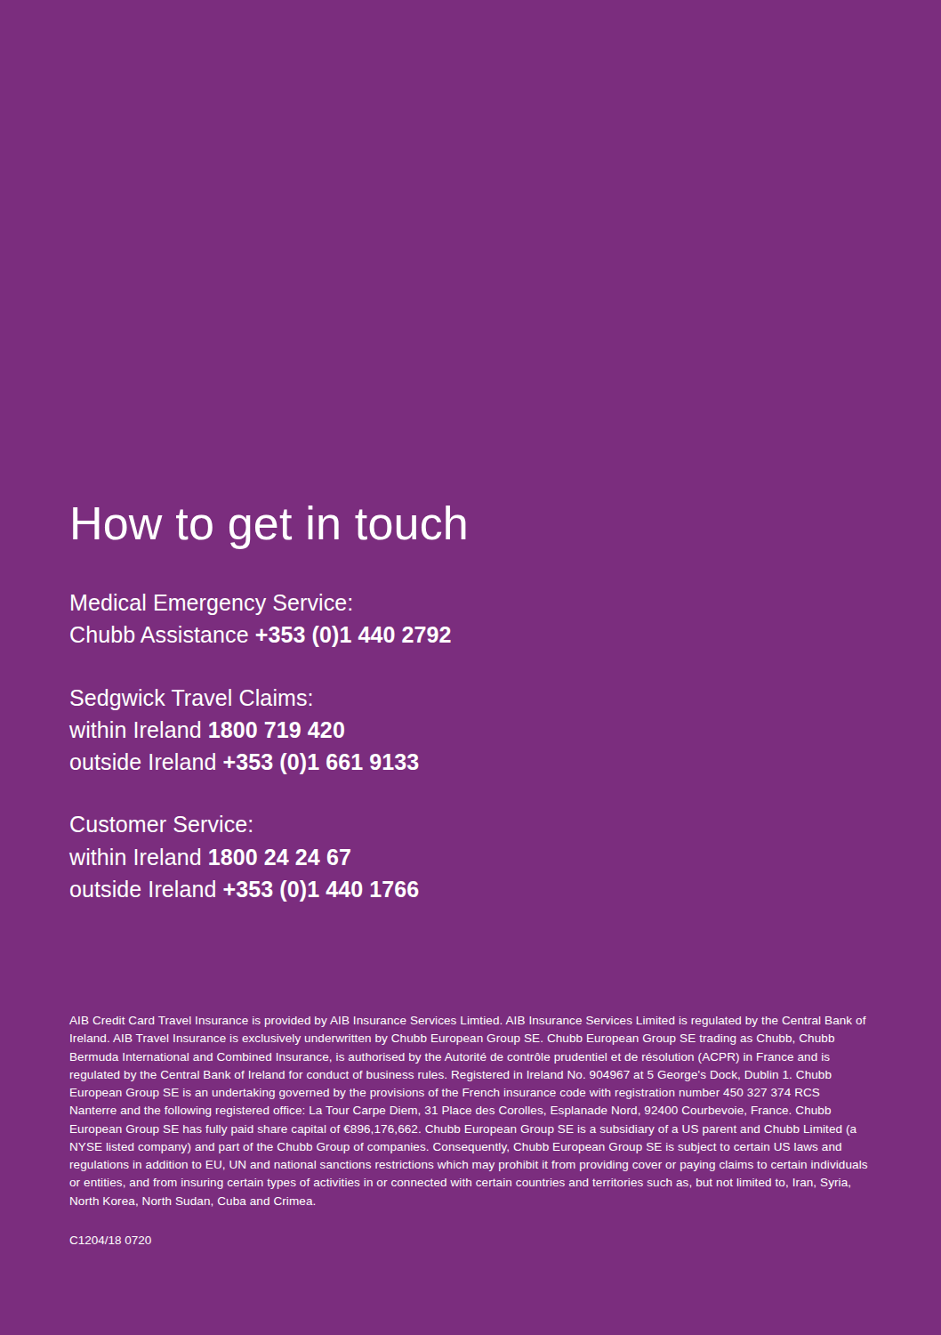How to get in touch
Medical Emergency Service:
Chubb Assistance +353 (0)1 440 2792
Sedgwick Travel Claims:
within Ireland 1800 719 420
outside Ireland +353 (0)1 661 9133
Customer Service:
within Ireland 1800 24 24 67
outside Ireland +353 (0)1 440 1766
AIB Credit Card Travel Insurance is provided by AIB Insurance Services Limtied. AIB Insurance Services Limited is regulated by the Central Bank of Ireland. AIB Travel Insurance is exclusively underwritten by Chubb European Group SE. Chubb European Group SE trading as Chubb, Chubb Bermuda International and Combined Insurance, is authorised by the Autorité de contrôle prudentiel et de résolution (ACPR) in France and is regulated by the Central Bank of Ireland for conduct of business rules. Registered in Ireland No. 904967 at 5 George's Dock, Dublin 1. Chubb European Group SE is an undertaking governed by the provisions of the French insurance code with registration number 450 327 374 RCS Nanterre and the following registered office: La Tour Carpe Diem, 31 Place des Corolles, Esplanade Nord, 92400 Courbevoie, France. Chubb European Group SE has fully paid share capital of €896,176,662. Chubb European Group SE is a subsidiary of a US parent and Chubb Limited (a NYSE listed company) and part of the Chubb Group of companies. Consequently, Chubb European Group SE is subject to certain US laws and regulations in addition to EU, UN and national sanctions restrictions which may prohibit it from providing cover or paying claims to certain individuals or entities, and from insuring certain types of activities in or connected with certain countries and territories such as, but not limited to, Iran, Syria, North Korea, North Sudan, Cuba and Crimea.
C1204/18 0720